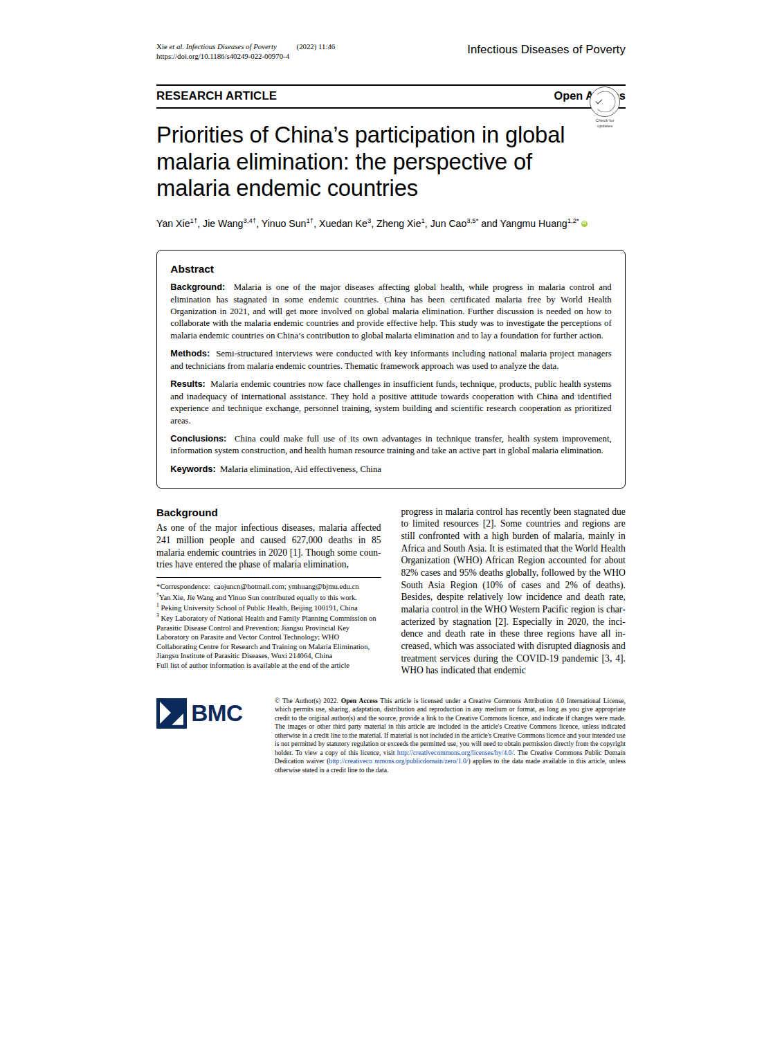Xie et al. Infectious Diseases of Poverty (2022) 11:46
https://doi.org/10.1186/s40249-022-00970-4
Infectious Diseases of Poverty
RESEARCH ARTICLE
Open Access
Check for
updates
Priorities of China’s participation in global malaria elimination: the perspective of malaria endemic countries
Yan Xie1†, Jie Wang3,4†, Yinuo Sun1†, Xuedan Ke3, Zheng Xie1, Jun Cao3,5* and Yangmu Huang1,2*
Abstract
Background: Malaria is one of the major diseases affecting global health, while progress in malaria control and elimination has stagnated in some endemic countries. China has been certificated malaria free by World Health Organization in 2021, and will get more involved on global malaria elimination. Further discussion is needed on how to collaborate with the malaria endemic countries and provide effective help. This study was to investigate the perceptions of malaria endemic countries on China’s contribution to global malaria elimination and to lay a foundation for further action.
Methods: Semi-structured interviews were conducted with key informants including national malaria project managers and technicians from malaria endemic countries. Thematic framework approach was used to analyze the data.
Results: Malaria endemic countries now face challenges in insufficient funds, technique, products, public health systems and inadequacy of international assistance. They hold a positive attitude towards cooperation with China and identified experience and technique exchange, personnel training, system building and scientific research cooperation as prioritized areas.
Conclusions: China could make full use of its own advantages in technique transfer, health system improvement, information system construction, and health human resource training and take an active part in global malaria elimination.
Keywords: Malaria elimination, Aid effectiveness, China
Background
As one of the major infectious diseases, malaria affected 241 million people and caused 627,000 deaths in 85 malaria endemic countries in 2020 [1]. Though some countries have entered the phase of malaria elimination,
*Correspondence: caojuncn@hotmail.com; ymhuang@bjmu.edu.cn
†Yan Xie, Jie Wang and Yinuo Sun contributed equally to this work.
1 Peking University School of Public Health, Beijing 100191, China
3 Key Laboratory of National Health and Family Planning Commission on Parasitic Disease Control and Prevention; Jiangsu Provincial Key Laboratory on Parasite and Vector Control Technology; WHO Collaborating Centre for Research and Training on Malaria Elimination, Jiangsu Institute of Parasitic Diseases, Wuxi 214064, China
Full list of author information is available at the end of the article
progress in malaria control has recently been stagnated due to limited resources [2]. Some countries and regions are still confronted with a high burden of malaria, mainly in Africa and South Asia. It is estimated that the World Health Organization (WHO) African Region accounted for about 82% cases and 95% deaths globally, followed by the WHO South Asia Region (10% of cases and 2% of deaths). Besides, despite relatively low incidence and death rate, malaria control in the WHO Western Pacific region is characterized by stagnation [2]. Especially in 2020, the incidence and death rate in these three regions have all increased, which was associated with disrupted diagnosis and treatment services during the COVID-19 pandemic [3, 4]. WHO has indicated that endemic
BMC
© The Author(s) 2022. Open Access This article is licensed under a Creative Commons Attribution 4.0 International License, which permits use, sharing, adaptation, distribution and reproduction in any medium or format, as long as you give appropriate credit to the original author(s) and the source, provide a link to the Creative Commons licence, and indicate if changes were made. The images or other third party material in this article are included in the article's Creative Commons licence, unless indicated otherwise in a credit line to the material. If material is not included in the article's Creative Commons licence and your intended use is not permitted by statutory regulation or exceeds the permitted use, you will need to obtain permission directly from the copyright holder. To view a copy of this licence, visit http://creativecommons.org/licenses/by/4.0/. The Creative Commons Public Domain Dedication waiver (http://creativeco mmons.org/publicdomain/zero/1.0/) applies to the data made available in this article, unless otherwise stated in a credit line to the data.